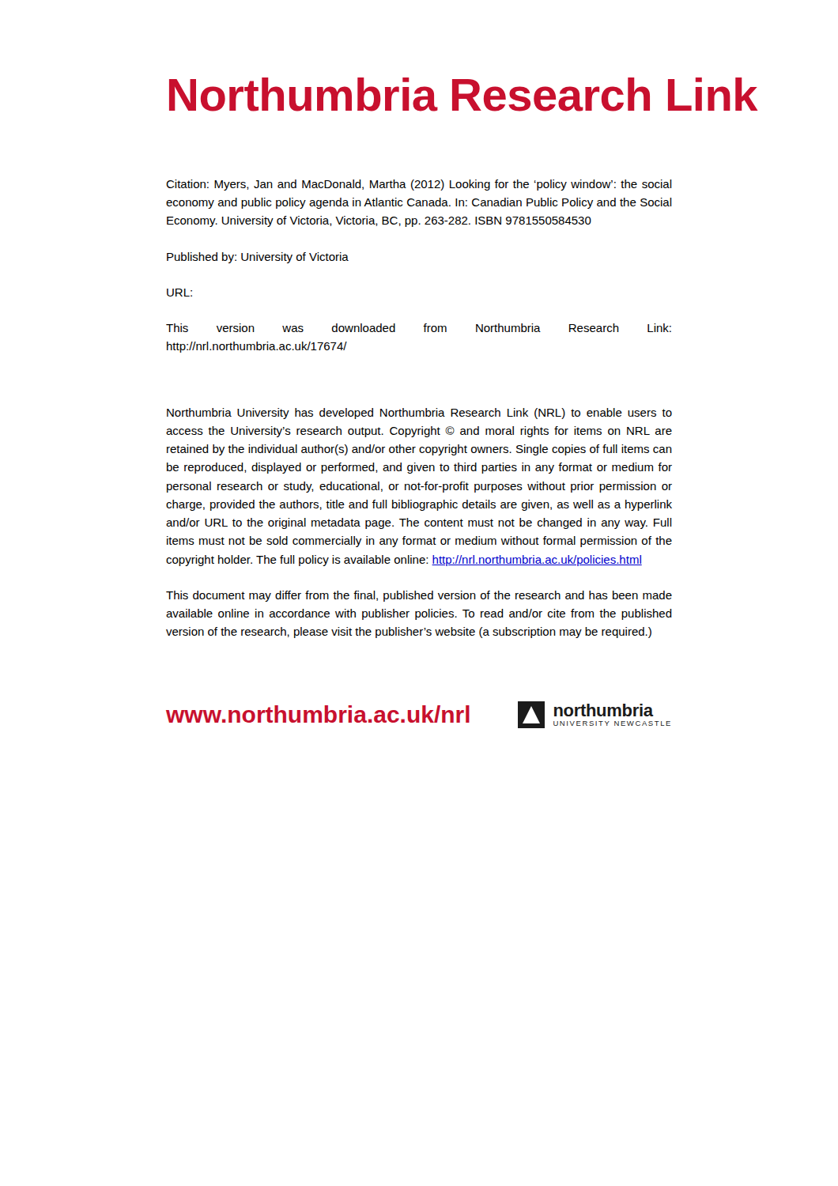Northumbria Research Link
Citation: Myers, Jan and MacDonald, Martha (2012) Looking for the ‘policy window’: the social economy and public policy agenda in Atlantic Canada. In: Canadian Public Policy and the Social Economy. University of Victoria, Victoria, BC, pp. 263-282. ISBN 9781550584530
Published by: University of Victoria
URL:
This version was downloaded from Northumbria Research Link: http://nrl.northumbria.ac.uk/17674/
Northumbria University has developed Northumbria Research Link (NRL) to enable users to access the University’s research output. Copyright © and moral rights for items on NRL are retained by the individual author(s) and/or other copyright owners. Single copies of full items can be reproduced, displayed or performed, and given to third parties in any format or medium for personal research or study, educational, or not-for-profit purposes without prior permission or charge, provided the authors, title and full bibliographic details are given, as well as a hyperlink and/or URL to the original metadata page. The content must not be changed in any way. Full items must not be sold commercially in any format or medium without formal permission of the copyright holder. The full policy is available online: http://nrl.northumbria.ac.uk/policies.html
This document may differ from the final, published version of the research and has been made available online in accordance with publisher policies. To read and/or cite from the published version of the research, please visit the publisher’s website (a subscription may be required.)
www.northumbria.ac.uk/nrl
northumbria University Newcastle